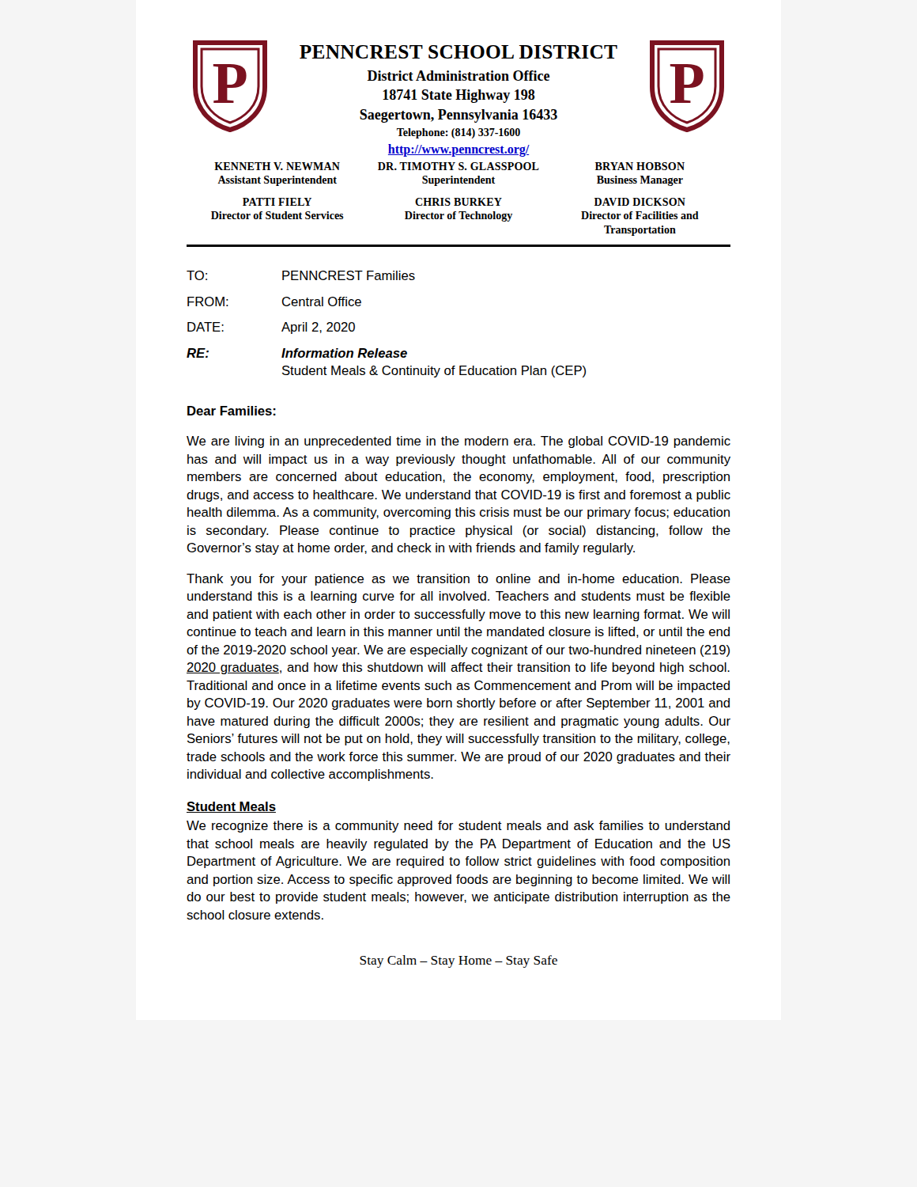P
PENNCREST SCHOOL DISTRICT
District Administration Office
18741 State Highway 198
Saegertown, Pennsylvania 16433
Telephone: (814) 337-1600
http://www.penncrest.org/
P
Kenneth V. Newman
Assistant Superintendent
Patti Fiely
Director of Student Services
Dr. Timothy S. Glasspool
Superintendent
Chris Burkey
Director of Technology
Bryan Hobson
Business Manager
David Dickson
Director of Facilities and Transportation
| TO: | PENNCREST Families |
| FROM: | Central Office |
| DATE: | April 2, 2020 |
| RE: | Information Release Student Meals & Continuity of Education Plan (CEP) |
Dear Families:
We are living in an unprecedented time in the modern era. The global COVID-19 pandemic has and will impact us in a way previously thought unfathomable. All of our community members are concerned about education, the economy, employment, food, prescription drugs, and access to healthcare. We understand that COVID-19 is first and foremost a public health dilemma. As a community, overcoming this crisis must be our primary focus; education is secondary. Please continue to practice physical (or social) distancing, follow the Governor’s stay at home order, and check in with friends and family regularly.
Thank you for your patience as we transition to online and in-home education. Please understand this is a learning curve for all involved. Teachers and students must be flexible and patient with each other in order to successfully move to this new learning format. We will continue to teach and learn in this manner until the mandated closure is lifted, or until the end of the 2019-2020 school year. We are especially cognizant of our two-hundred nineteen (219) 2020 graduates, and how this shutdown will affect their transition to life beyond high school. Traditional and once in a lifetime events such as Commencement and Prom will be impacted by COVID-19. Our 2020 graduates were born shortly before or after September 11, 2001 and have matured during the difficult 2000s; they are resilient and pragmatic young adults. Our Seniors’ futures will not be put on hold, they will successfully transition to the military, college, trade schools and the work force this summer. We are proud of our 2020 graduates and their individual and collective accomplishments.
Student Meals
We recognize there is a community need for student meals and ask families to understand that school meals are heavily regulated by the PA Department of Education and the US Department of Agriculture. We are required to follow strict guidelines with food composition and portion size. Access to specific approved foods are beginning to become limited. We will do our best to provide student meals; however, we anticipate distribution interruption as the school closure extends.
Stay Calm – Stay Home – Stay Safe